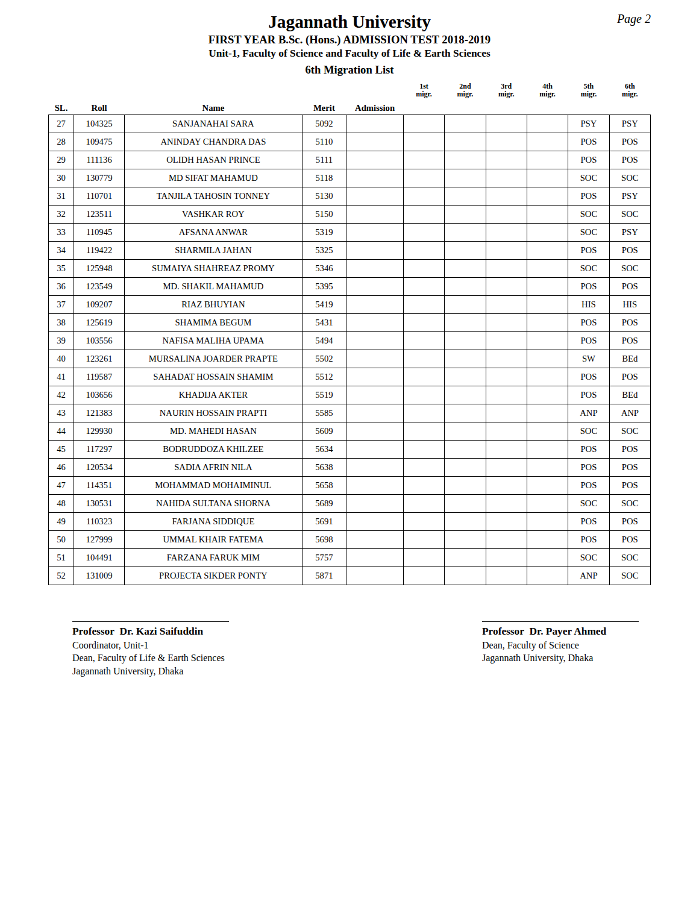Page 2
Jagannath University
FIRST YEAR B.Sc. (Hons.) ADMISSION TEST 2018-2019
Unit-1, Faculty of Science and Faculty of Life & Earth Sciences
6th Migration List
| | | | | 1st migr. | 2nd migr. | 3rd migr. | 4th migr. | 5th migr. | 6th migr. |
| --- | --- | --- | --- | --- | --- | --- | --- | --- | --- |
| SL. | Roll | Name | Merit | Admission | | | | | | |
| 27 | 104325 | SANJANAHAI SARA | 5092 | | | | | | PSY | PSY |
| 28 | 109475 | ANINDAY CHANDRA DAS | 5110 | | | | | | POS | POS |
| 29 | 111136 | OLIDH HASAN PRINCE | 5111 | | | | | | POS | POS |
| 30 | 130779 | MD SIFAT MAHAMUD | 5118 | | | | | | SOC | SOC |
| 31 | 110701 | TANJILA TAHOSIN TONNEY | 5130 | | | | | | POS | PSY |
| 32 | 123511 | VASHKAR ROY | 5150 | | | | | | SOC | SOC |
| 33 | 110945 | AFSANA ANWAR | 5319 | | | | | | SOC | PSY |
| 34 | 119422 | SHARMILA JAHAN | 5325 | | | | | | POS | POS |
| 35 | 125948 | SUMAIYA SHAHREAZ PROMY | 5346 | | | | | | SOC | SOC |
| 36 | 123549 | MD. SHAKIL MAHAMUD | 5395 | | | | | | POS | POS |
| 37 | 109207 | RIAZ BHUYIAN | 5419 | | | | | | HIS | HIS |
| 38 | 125619 | SHAMIMA BEGUM | 5431 | | | | | | POS | POS |
| 39 | 103556 | NAFISA MALIHA UPAMA | 5494 | | | | | | POS | POS |
| 40 | 123261 | MURSALINA JOARDER PRAPTE | 5502 | | | | | | SW | BEd |
| 41 | 119587 | SAHADAT HOSSAIN SHAMIM | 5512 | | | | | | POS | POS |
| 42 | 103656 | KHADIJA AKTER | 5519 | | | | | | POS | BEd |
| 43 | 121383 | NAURIN HOSSAIN PRAPTI | 5585 | | | | | | ANP | ANP |
| 44 | 129930 | MD. MAHEDI HASAN | 5609 | | | | | | SOC | SOC |
| 45 | 117297 | BODRUDDOZA KHILZEE | 5634 | | | | | | POS | POS |
| 46 | 120534 | SADIA AFRIN NILA | 5638 | | | | | | POS | POS |
| 47 | 114351 | MOHAMMAD MOHAIMINUL | 5658 | | | | | | POS | POS |
| 48 | 130531 | NAHIDA SULTANA SHORNA | 5689 | | | | | | SOC | SOC |
| 49 | 110323 | FARJANA SIDDIQUE | 5691 | | | | | | POS | POS |
| 50 | 127999 | UMMAL KHAIR FATEMA | 5698 | | | | | | POS | POS |
| 51 | 104491 | FARZANA FARUK MIM | 5757 | | | | | | SOC | SOC |
| 52 | 131009 | PROJECTA SIKDER PONTY | 5871 | | | | | | ANP | SOC |
Professor Dr. Kazi Saifuddin
Coordinator, Unit-1
Dean, Faculty of Life & Earth Sciences
Jagannath University, Dhaka
Professor Dr. Payer Ahmed
Dean, Faculty of Science
Jagannath University, Dhaka